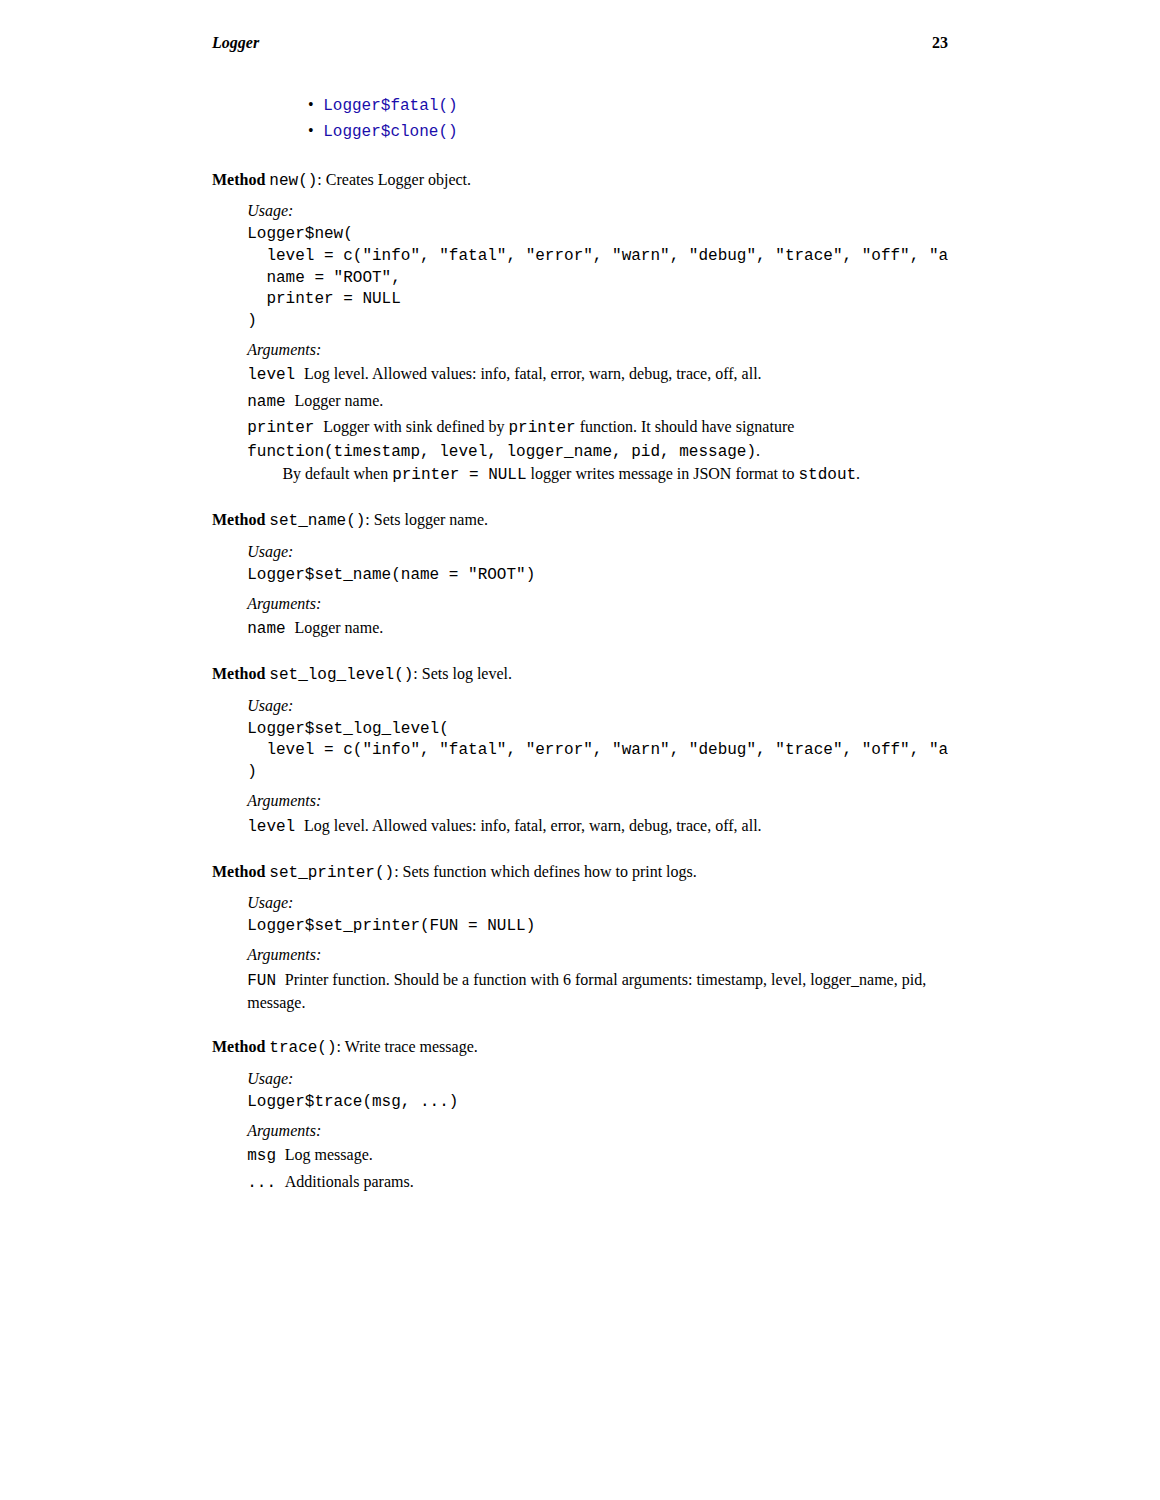Logger 23
Logger$fatal()
Logger$clone()
Method new(): Creates Logger object.
Usage:
Logger$new(
  level = c("info", "fatal", "error", "warn", "debug", "trace", "off", "all"),
  name = "ROOT",
  printer = NULL
)
Arguments:
level
Log level. Allowed values: info, fatal, error, warn, debug, trace, off, all.
name
Logger name.
printer
Logger with sink defined by printer function. It should have signature function(timestamp, level, logger_name, pid, message).
By default when printer = NULL logger writes message in JSON format to stdout.
Method set_name(): Sets logger name.
Usage:
Logger$set_name(name = "ROOT")
Arguments:
name
Logger name.
Method set_log_level(): Sets log level.
Usage:
Logger$set_log_level(
  level = c("info", "fatal", "error", "warn", "debug", "trace", "off", "all")
)
Arguments:
level
Log level. Allowed values: info, fatal, error, warn, debug, trace, off, all.
Method set_printer(): Sets function which defines how to print logs.
Usage:
Logger$set_printer(FUN = NULL)
Arguments:
FUN
Printer function. Should be a function with 6 formal arguments: timestamp, level, logger_name, pid, message.
Method trace(): Write trace message.
Usage:
Logger$trace(msg, ...)
Arguments:
msg
Log message.
...
Additionals params.